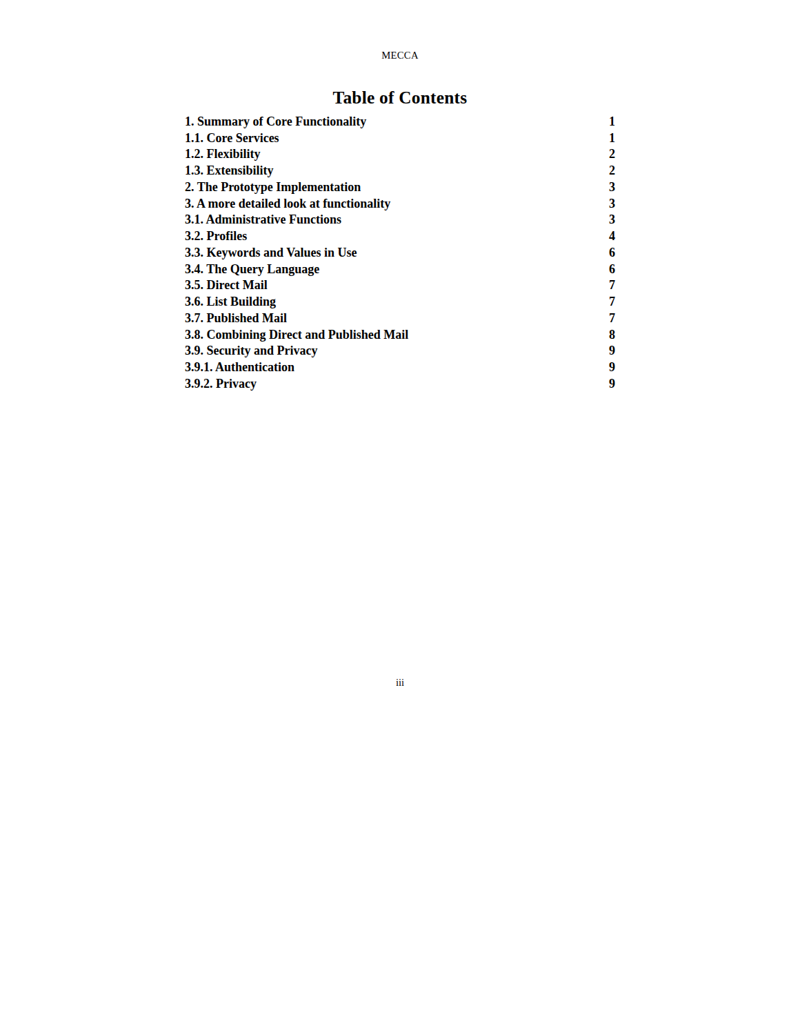MECCA
Table of Contents
| 1. Summary of Core Functionality | 1 |
| 1.1. Core Services | 1 |
| 1.2. Flexibility | 2 |
| 1.3. Extensibility | 2 |
| 2. The Prototype Implementation | 3 |
| 3. A more detailed look at functionality | 3 |
| 3.1. Administrative Functions | 3 |
| 3.2. Profiles | 4 |
| 3.3. Keywords and Values in Use | 6 |
| 3.4. The Query Language | 6 |
| 3.5. Direct Mail | 7 |
| 3.6. List Building | 7 |
| 3.7. Published Mail | 7 |
| 3.8. Combining Direct and Published Mail | 8 |
| 3.9. Security and Privacy | 9 |
| 3.9.1. Authentication | 9 |
| 3.9.2. Privacy | 9 |
iii